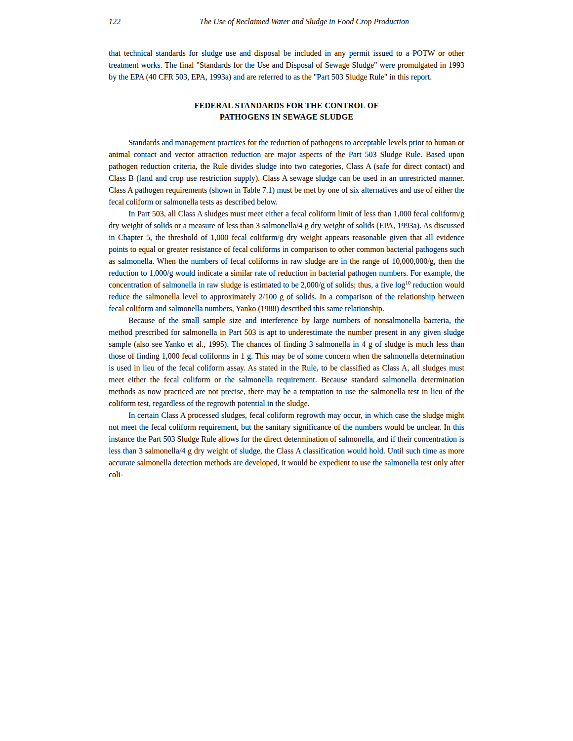122 The Use of Reclaimed Water and Sludge in Food Crop Production
that technical standards for sludge use and disposal be included in any permit issued to a POTW or other treatment works. The final "Standards for the Use and Disposal of Sewage Sludge" were promulgated in 1993 by the EPA (40 CFR 503, EPA, 1993a) and are referred to as the "Part 503 Sludge Rule" in this report.
Federal Standards for the Control of
Pathogens in Sewage Sludge
Standards and management practices for the reduction of pathogens to acceptable levels prior to human or animal contact and vector attraction reduction are major aspects of the Part 503 Sludge Rule. Based upon pathogen reduction criteria, the Rule divides sludge into two categories, Class A (safe for direct contact) and Class B (land and crop use restriction supply). Class A sewage sludge can be used in an unrestricted manner. Class A pathogen requirements (shown in Table 7.1) must be met by one of six alternatives and use of either the fecal coliform or salmonella tests as described below.
In Part 503, all Class A sludges must meet either a fecal coliform limit of less than 1,000 fecal coliform/g dry weight of solids or a measure of less than 3 salmonella/4 g dry weight of solids (EPA, 1993a). As discussed in Chapter 5, the threshold of 1,000 fecal coliform/g dry weight appears reasonable given that all evidence points to equal or greater resistance of fecal coliforms in comparison to other common bacterial pathogens such as salmonella. When the numbers of fecal coliforms in raw sludge are in the range of 10,000,000/g, then the reduction to 1,000/g would indicate a similar rate of reduction in bacterial pathogen numbers. For example, the concentration of salmonella in raw sludge is estimated to be 2,000/g of solids; thus, a five log10 reduction would reduce the salmonella level to approximately 2/100 g of solids. In a comparison of the relationship between fecal coliform and salmonella numbers, Yanko (1988) described this same relationship.
Because of the small sample size and interference by large numbers of nonsalmonella bacteria, the method prescribed for salmonella in Part 503 is apt to underestimate the number present in any given sludge sample (also see Yanko et al., 1995). The chances of finding 3 salmonella in 4 g of sludge is much less than those of finding 1,000 fecal coliforms in 1 g. This may be of some concern when the salmonella determination is used in lieu of the fecal coliform assay. As stated in the Rule, to be classified as Class A, all sludges must meet either the fecal coliform or the salmonella requirement. Because standard salmonella determination methods as now practiced are not precise, there may be a temptation to use the salmonella test in lieu of the coliform test, regardless of the regrowth potential in the sludge.
In certain Class A processed sludges, fecal coliform regrowth may occur, in which case the sludge might not meet the fecal coliform requirement, but the sanitary significance of the numbers would be unclear. In this instance the Part 503 Sludge Rule allows for the direct determination of salmonella, and if their concentration is less than 3 salmonella/4 g dry weight of sludge, the Class A classification would hold. Until such time as more accurate salmonella detection methods are developed, it would be expedient to use the salmonella test only after coli-